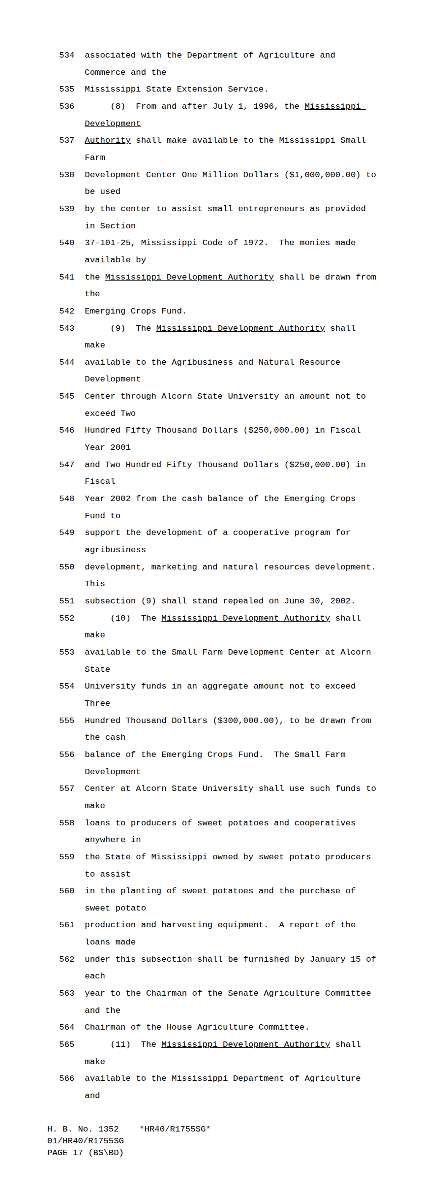534 associated with the Department of Agriculture and Commerce and the
535 Mississippi State Extension Service.
536 (8) From and after July 1, 1996, the Mississippi Development
537 Authority shall make available to the Mississippi Small Farm
538 Development Center One Million Dollars ($1,000,000.00) to be used
539 by the center to assist small entrepreneurs as provided in Section
54037-101-25, Mississippi Code of 1972. The monies made available by
541 the Mississippi Development Authority shall be drawn from the
542 Emerging Crops Fund.
543 (9) The Mississippi Development Authority shall make
544 available to the Agribusiness and Natural Resource Development
545 Center through Alcorn State University an amount not to exceed Two
546 Hundred Fifty Thousand Dollars ($250,000.00) in Fiscal Year 2001
547 and Two Hundred Fifty Thousand Dollars ($250,000.00) in Fiscal
548 Year 2002 from the cash balance of the Emerging Crops Fund to
549 support the development of a cooperative program for agribusiness
550 development, marketing and natural resources development. This
551 subsection (9) shall stand repealed on June 30, 2002.
552 (10) The Mississippi Development Authority shall make
553 available to the Small Farm Development Center at Alcorn State
554 University funds in an aggregate amount not to exceed Three
555 Hundred Thousand Dollars ($300,000.00), to be drawn from the cash
556 balance of the Emerging Crops Fund. The Small Farm Development
557 Center at Alcorn State University shall use such funds to make
558 loans to producers of sweet potatoes and cooperatives anywhere in
559 the State of Mississippi owned by sweet potato producers to assist
560 in the planting of sweet potatoes and the purchase of sweet potato
561 production and harvesting equipment. A report of the loans made
562 under this subsection shall be furnished by January 15 of each
563 year to the Chairman of the Senate Agriculture Committee and the
564 Chairman of the House Agriculture Committee.
565 (11) The Mississippi Development Authority shall make
566 available to the Mississippi Department of Agriculture and
H. B. No. 1352 *HR40/R1755SG*
01/HR40/R1755SG
PAGE 17 (BS\BD)